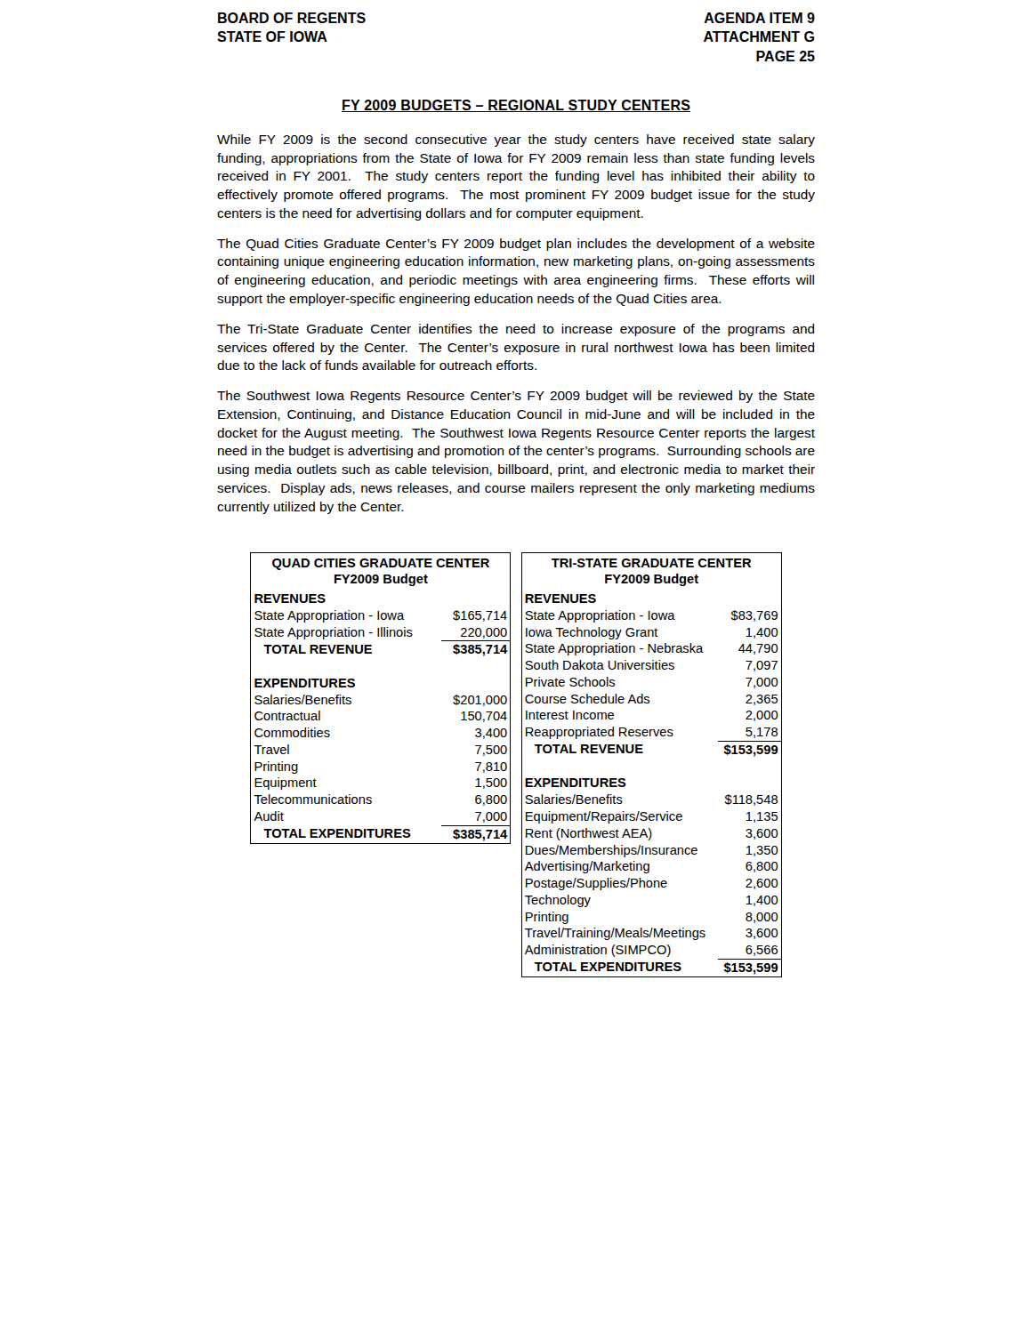BOARD OF REGENTS
STATE OF IOWA
AGENDA ITEM 9
ATTACHMENT G
PAGE 25
FY 2009 BUDGETS – REGIONAL STUDY CENTERS
While FY 2009 is the second consecutive year the study centers have received state salary funding, appropriations from the State of Iowa for FY 2009 remain less than state funding levels received in FY 2001. The study centers report the funding level has inhibited their ability to effectively promote offered programs. The most prominent FY 2009 budget issue for the study centers is the need for advertising dollars and for computer equipment.
The Quad Cities Graduate Center’s FY 2009 budget plan includes the development of a website containing unique engineering education information, new marketing plans, on-going assessments of engineering education, and periodic meetings with area engineering firms. These efforts will support the employer-specific engineering education needs of the Quad Cities area.
The Tri-State Graduate Center identifies the need to increase exposure of the programs and services offered by the Center. The Center’s exposure in rural northwest Iowa has been limited due to the lack of funds available for outreach efforts.
The Southwest Iowa Regents Resource Center’s FY 2009 budget will be reviewed by the State Extension, Continuing, and Distance Education Council in mid-June and will be included in the docket for the August meeting. The Southwest Iowa Regents Resource Center reports the largest need in the budget is advertising and promotion of the center’s programs. Surrounding schools are using media outlets such as cable television, billboard, print, and electronic media to market their services. Display ads, news releases, and course mailers represent the only marketing mediums currently utilized by the Center.
| QUAD CITIES GRADUATE CENTER |
| FY2009 Budget |
| REVENUES |
| State Appropriation - Iowa | $165,714 |
| State Appropriation - Illinois | 220,000 |
| TOTAL REVENUE | $385,714 |
| EXPENDITURES |
| Salaries/Benefits | $201,000 |
| Contractual | 150,704 |
| Commodities | 3,400 |
| Travel | 7,500 |
| Printing | 7,810 |
| Equipment | 1,500 |
| Telecommunications | 6,800 |
| Audit | 7,000 |
| TOTAL EXPENDITURES | $385,714 |
| TRI-STATE GRADUATE CENTER |
| FY2009 Budget |
| REVENUES |
| State Appropriation - Iowa | $83,769 |
| Iowa Technology Grant | 1,400 |
| State Appropriation - Nebraska | 44,790 |
| South Dakota Universities | 7,097 |
| Private Schools | 7,000 |
| Course Schedule Ads | 2,365 |
| Interest Income | 2,000 |
| Reappropriated Reserves | 5,178 |
| TOTAL REVENUE | $153,599 |
| EXPENDITURES |
| Salaries/Benefits | $118,548 |
| Equipment/Repairs/Service | 1,135 |
| Rent (Northwest AEA) | 3,600 |
| Dues/Memberships/Insurance | 1,350 |
| Advertising/Marketing | 6,800 |
| Postage/Supplies/Phone | 2,600 |
| Technology | 1,400 |
| Printing | 8,000 |
| Travel/Training/Meals/Meetings | 3,600 |
| Administration (SIMPCO) | 6,566 |
| TOTAL EXPENDITURES | $153,599 |